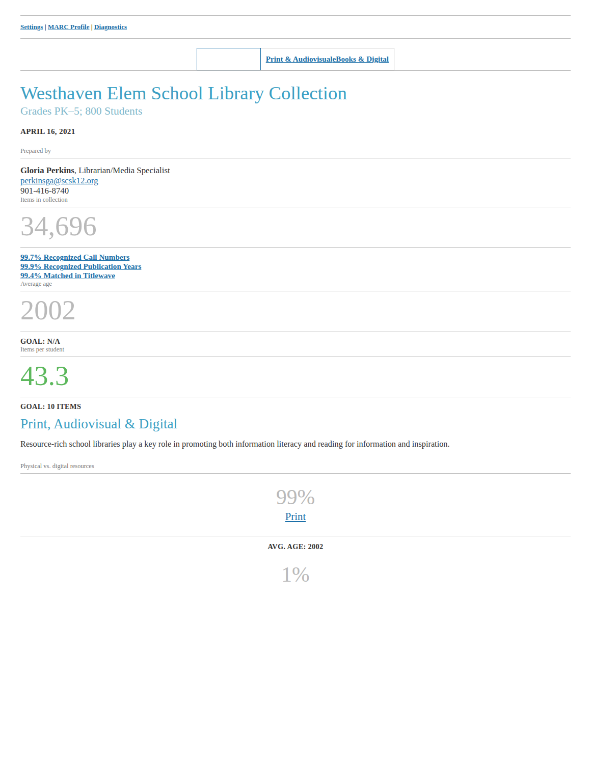Settings | MARC Profile | Diagnostics
Print & Audiovisual eBooks & Digital
Westhaven Elem School Library Collection
Grades PK–5; 800 Students
APRIL 16, 2021
Prepared by
Gloria Perkins, Librarian/Media Specialist
perkinsga@scsk12.org
901-416-8740
Items in collection
34,696
99.7% Recognized Call Numbers
99.9% Recognized Publication Years
99.4% Matched in Titlewave
Average age
2002
GOAL: N/A
Items per student
43.3
GOAL: 10 ITEMS
Print, Audiovisual & Digital
Resource-rich school libraries play a key role in promoting both information literacy and reading for information and inspiration.
Physical vs. digital resources
99%
Print
AVG. AGE: 2002
1%